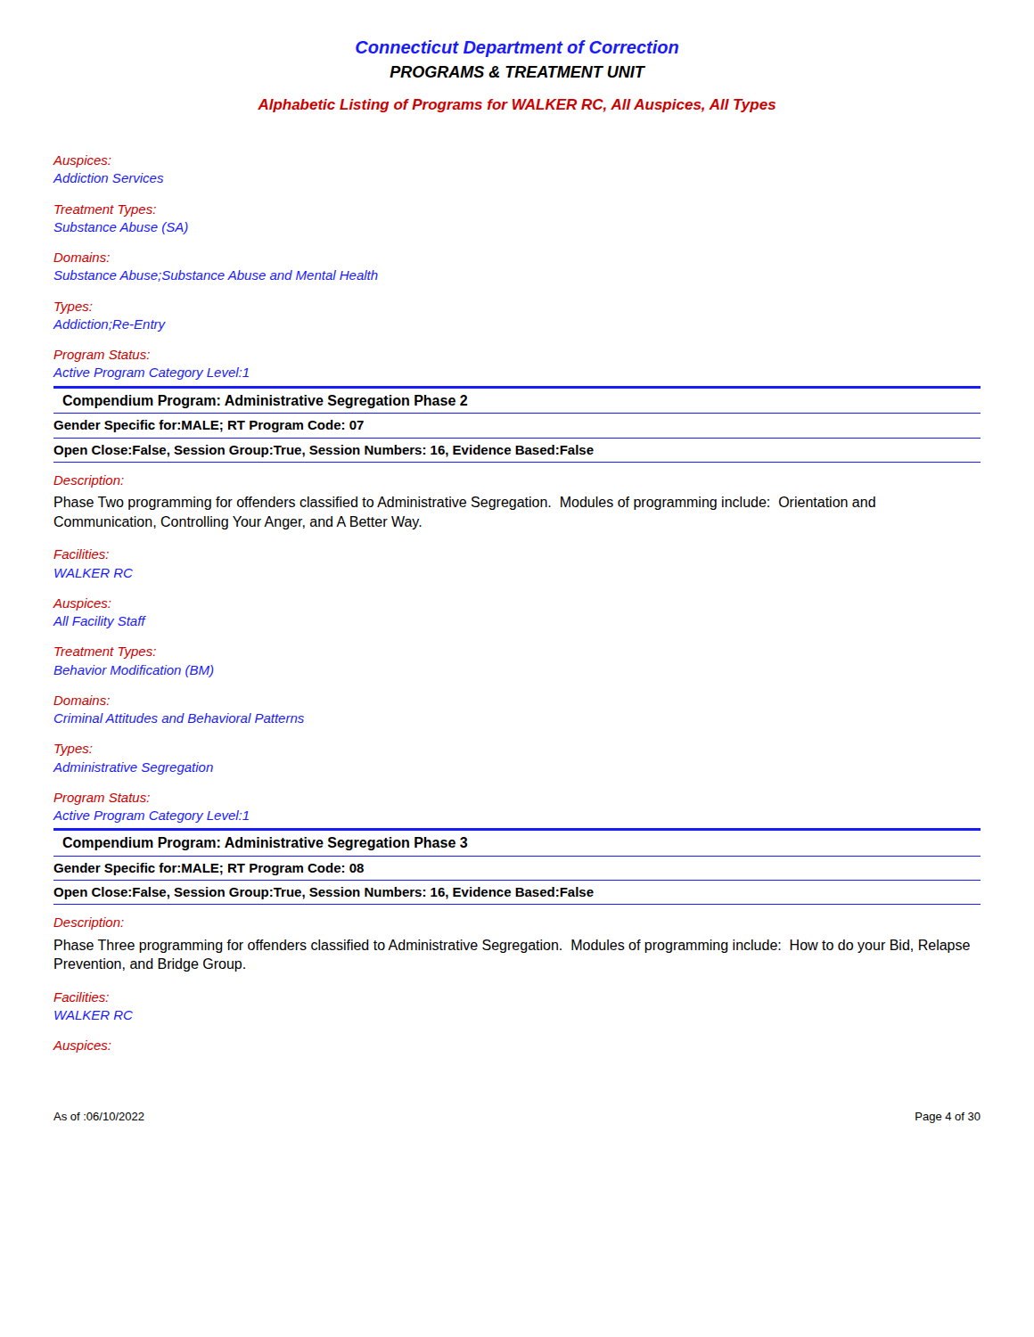Connecticut Department of Correction
PROGRAMS & TREATMENT UNIT
Alphabetic Listing of Programs for WALKER RC, All Auspices, All Types
Auspices:
Addiction Services
Treatment Types:
Substance Abuse (SA)
Domains:
Substance Abuse;Substance Abuse and Mental Health
Types:
Addiction;Re-Entry
Program Status:
Active Program Category Level:1
Compendium Program: Administrative Segregation Phase 2
Gender Specific for:MALE; RT Program Code: 07
Open Close:False, Session Group:True, Session Numbers: 16, Evidence Based:False
Description:
Phase Two programming for offenders classified to Administrative Segregation. Modules of programming include: Orientation and Communication, Controlling Your Anger, and A Better Way.
Facilities:
WALKER RC
Auspices:
All Facility Staff
Treatment Types:
Behavior Modification (BM)
Domains:
Criminal Attitudes and Behavioral Patterns
Types:
Administrative Segregation
Program Status:
Active Program Category Level:1
Compendium Program: Administrative Segregation Phase 3
Gender Specific for:MALE; RT Program Code: 08
Open Close:False, Session Group:True, Session Numbers: 16, Evidence Based:False
Description:
Phase Three programming for offenders classified to Administrative Segregation. Modules of programming include: How to do your Bid, Relapse Prevention, and Bridge Group.
Facilities:
WALKER RC
Auspices:
As of :06/10/2022 Page 4 of 30